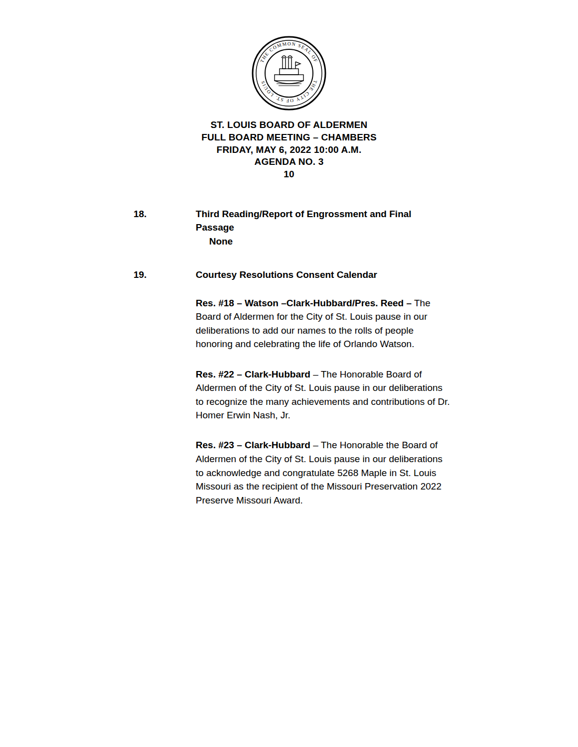Common Seal of the City of St. Louis THE COMMON SEAL OF THE CITY OF ST. LOUIS
ST. LOUIS BOARD OF ALDERMEN
FULL BOARD MEETING – CHAMBERS
FRIDAY, MAY 6, 2022 10:00 A.M.
AGENDA NO. 3
10
18.
Third Reading/Report of Engrossment and Final Passage
None
19.
Courtesy Resolutions Consent Calendar
Res. #18 – Watson –Clark-Hubbard/Pres. Reed – The Board of Aldermen for the City of St. Louis pause in our deliberations to add our names to the rolls of people honoring and celebrating the life of Orlando Watson.
Res. #22 – Clark-Hubbard – The Honorable Board of Aldermen of the City of St. Louis pause in our deliberations to recognize the many achievements and contributions of Dr. Homer Erwin Nash, Jr.
Res. #23 – Clark-Hubbard – The Honorable the Board of Aldermen of the City of St. Louis pause in our deliberations to acknowledge and congratulate 5268 Maple in St. Louis Missouri as the recipient of the Missouri Preservation 2022 Preserve Missouri Award.